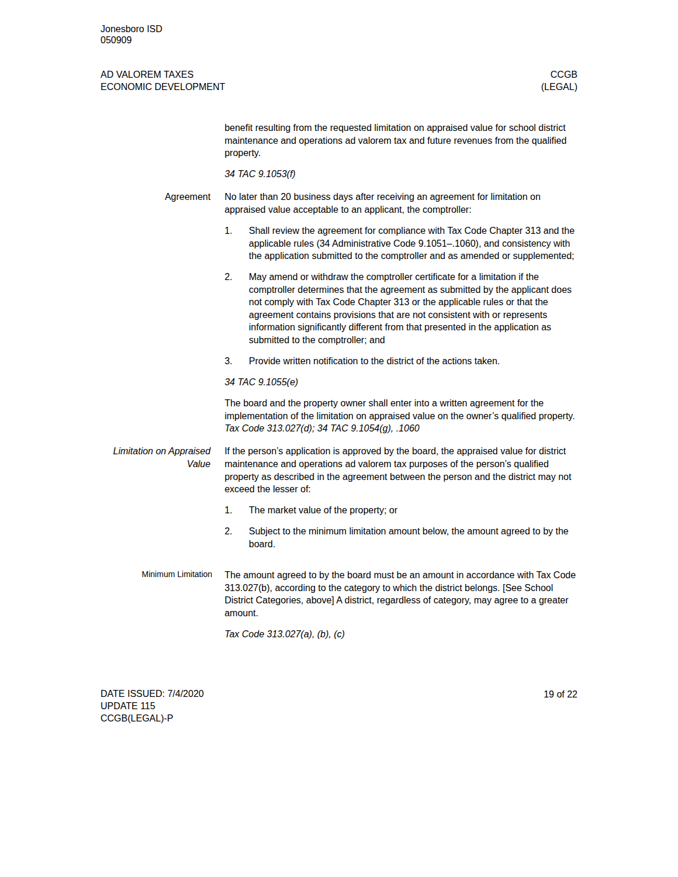Jonesboro ISD
050909
AD VALOREM TAXES
ECONOMIC DEVELOPMENT
CCGB
(LEGAL)
benefit resulting from the requested limitation on appraised value for school district maintenance and operations ad valorem tax and future revenues from the qualified property.
34 TAC 9.1053(f)
Agreement
No later than 20 business days after receiving an agreement for limitation on appraised value acceptable to an applicant, the comptroller:
1. Shall review the agreement for compliance with Tax Code Chapter 313 and the applicable rules (34 Administrative Code 9.1051–.1060), and consistency with the application submitted to the comptroller and as amended or supplemented;
2. May amend or withdraw the comptroller certificate for a limitation if the comptroller determines that the agreement as submitted by the applicant does not comply with Tax Code Chapter 313 or the applicable rules or that the agreement contains provisions that are not consistent with or represents information significantly different from that presented in the application as submitted to the comptroller; and
3. Provide written notification to the district of the actions taken.
34 TAC 9.1055(e)
The board and the property owner shall enter into a written agreement for the implementation of the limitation on appraised value on the owner’s qualified property. Tax Code 313.027(d); 34 TAC 9.1054(g), .1060
Limitation on Appraised Value
If the person’s application is approved by the board, the appraised value for district maintenance and operations ad valorem tax purposes of the person’s qualified property as described in the agreement between the person and the district may not exceed the lesser of:
1. The market value of the property; or
2. Subject to the minimum limitation amount below, the amount agreed to by the board.
Minimum Limitation
The amount agreed to by the board must be an amount in accordance with Tax Code 313.027(b), according to the category to which the district belongs. [See School District Categories, above] A district, regardless of category, may agree to a greater amount.
Tax Code 313.027(a), (b), (c)
DATE ISSUED: 7/4/2020
UPDATE 115
CCGB(LEGAL)-P
19 of 22